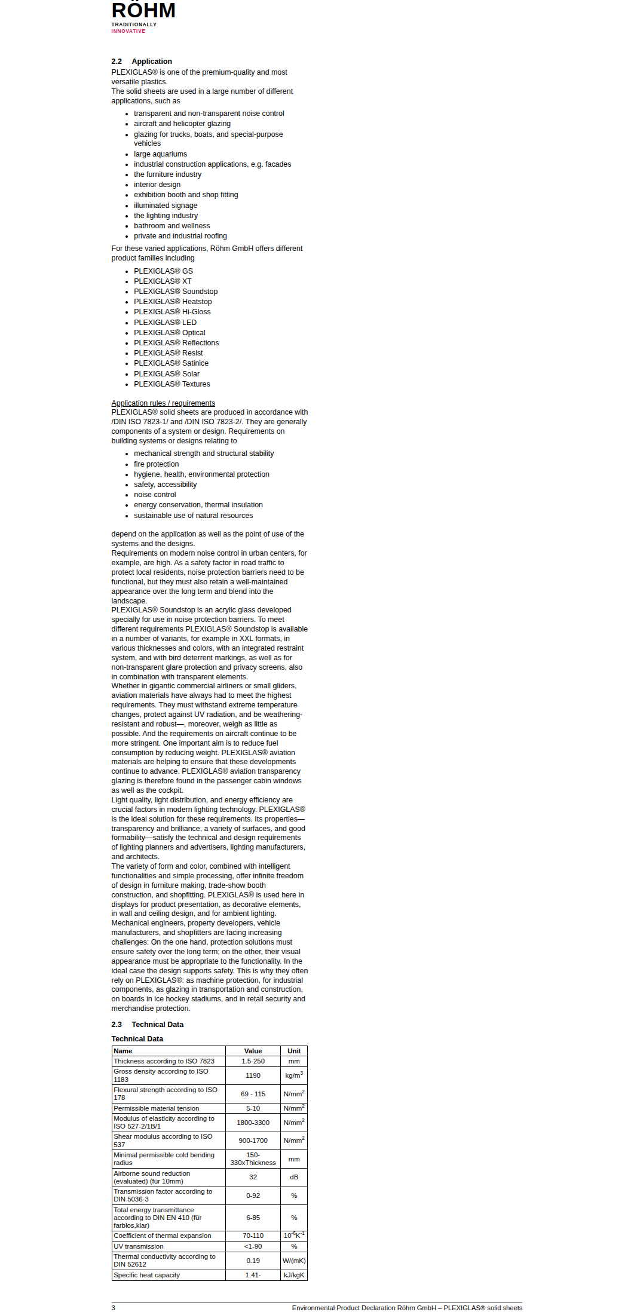RÖHM
TRADITIONALLY
INNOVATIVE
2.2 Application
PLEXIGLAS® is one of the premium-quality and most versatile plastics.
The solid sheets are used in a large number of different applications, such as
transparent and non-transparent noise control
aircraft and helicopter glazing
glazing for trucks, boats, and special-purpose vehicles
large aquariums
industrial construction applications, e.g. facades
the furniture industry
interior design
exhibition booth and shop fitting
illuminated signage
the lighting industry
bathroom and wellness
private and industrial roofing
For these varied applications, Röhm GmbH offers different product families including
PLEXIGLAS® GS
PLEXIGLAS® XT
PLEXIGLAS® Soundstop
PLEXIGLAS® Heatstop
PLEXIGLAS® Hi-Gloss
PLEXIGLAS® LED
PLEXIGLAS® Optical
PLEXIGLAS® Reflections
PLEXIGLAS® Resist
PLEXIGLAS® Satinice
PLEXIGLAS® Solar
PLEXIGLAS® Textures
Application rules / requirements
PLEXIGLAS® solid sheets are produced in accordance with /DIN ISO 7823-1/ and /DIN ISO 7823-2/. They are generally components of a system or design. Requirements on building systems or designs relating to
mechanical strength and structural stability
fire protection
hygiene, health, environmental protection
safety, accessibility
noise control
energy conservation, thermal insulation
sustainable use of natural resources
depend on the application as well as the point of use of the systems and the designs.
Requirements on modern noise control in urban centers, for example, are high. As a safety factor in road traffic to protect local residents, noise protection barriers need to be functional, but they must also retain a well-maintained appearance over the long term and blend into the landscape.
PLEXIGLAS® Soundstop is an acrylic glass developed specially for use in noise protection barriers. To meet different requirements PLEXIGLAS® Soundstop is available in a number of variants, for example in XXL formats, in various thicknesses and colors, with an integrated restraint system, and with bird deterrent markings, as well as for non-transparent glare protection and privacy screens, also in combination with transparent elements.
Whether in gigantic commercial airliners or small gliders, aviation materials have always had to meet the highest requirements. They must withstand extreme temperature changes, protect against UV radiation, and be weathering-resistant and robust—, moreover, weigh as little as possible. And the requirements on aircraft continue to be more stringent. One important aim is to reduce fuel consumption by reducing weight. PLEXIGLAS® aviation materials are helping to ensure that these developments continue to advance. PLEXIGLAS® aviation transparency glazing is therefore found in the passenger cabin windows as well as the cockpit.
Light quality, light distribution, and energy efficiency are crucial factors in modern lighting technology. PLEXIGLAS® is the ideal solution for these requirements. Its properties—transparency and brilliance, a variety of surfaces, and good formability—satisfy the technical and design requirements of lighting planners and advertisers, lighting manufacturers, and architects.
The variety of form and color, combined with intelligent functionalities and simple processing, offer infinite freedom of design in furniture making, trade-show booth construction, and shopfitting. PLEXIGLAS® is used here in displays for product presentation, as decorative elements, in wall and ceiling design, and for ambient lighting.
Mechanical engineers, property developers, vehicle manufacturers, and shopfitters are facing increasing challenges: On the one hand, protection solutions must ensure safety over the long term; on the other, their visual appearance must be appropriate to the functionality. In the ideal case the design supports safety. This is why they often rely on PLEXIGLAS®: as machine protection, for industrial components, as glazing in transportation and construction, on boards in ice hockey stadiums, and in retail security and merchandise protection.
2.3 Technical Data
Technical Data
| Name | Value | Unit |
| --- | --- | --- |
| Thickness according to ISO 7823 | 1.5-250 | mm |
| Gross density according to ISO 1183 | 1190 | kg/m 3 |
| Flexural strength according to ISO 178 | 69 - 115 | N/mm 2 |
| Permissible material tension | 5-10 | N/mm 2 |
| Modulus of elasticity according to ISO 527-2/1B/1 | 1800-3300 | N/mm 2 |
| Shear modulus according to ISO 537 | 900-1700 | N/mm 2 |
| Minimal permissible cold bending radius | 150-330xThickness | mm |
| Airborne sound reduction (evaluated) (für 10mm) | 32 | dB |
| Transmission factor according to DIN 5036-3 | 0-92 | % |
| Total energy transmittance according to DIN EN 410 (für farblos,klar) | 6-85 | % |
| Coefficient of thermal expansion | 70-110 | 10 -6 K -1 |
| UV transmission | <1-90 | % |
| Thermal conductivity according to DIN 52612 | 0.19 | W/(mK) |
| Specific heat capacity | 1.41- | kJ/kgK |
3
Environmental Product Declaration Röhm GmbH – PLEXIGLAS® solid sheets